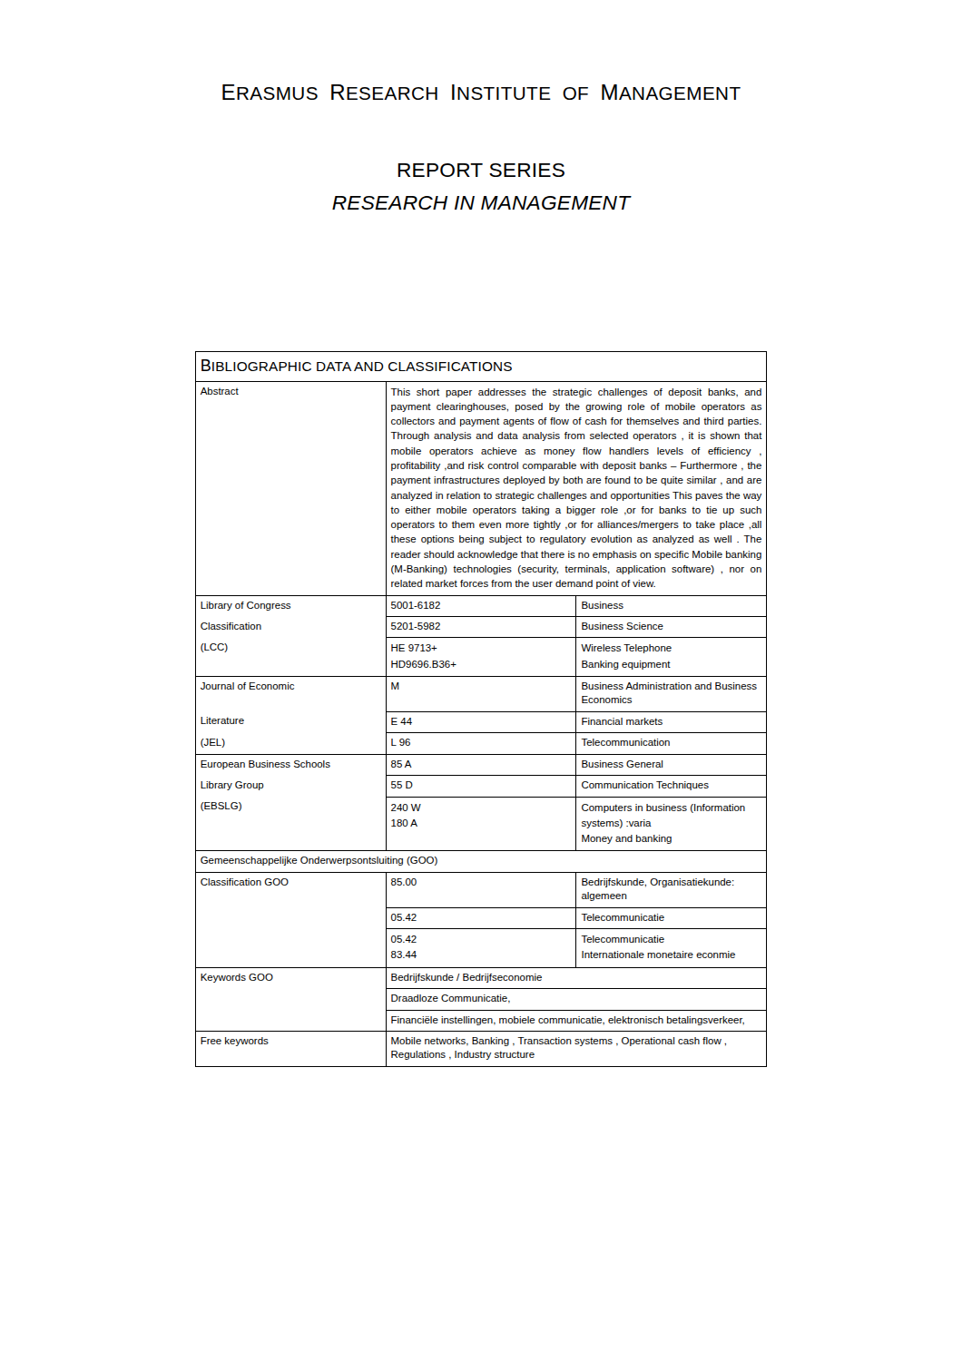ERASMUS RESEARCH INSTITUTE OF MANAGEMENT
REPORT SERIES
RESEARCH IN MANAGEMENT
| B IBLIOGRAPHIC DATA AND CLASSIFICATIONS |
| Abstract | This short paper addresses the strategic challenges of deposit banks, and payment clearinghouses, posed by the growing role of mobile operators as collectors and payment agents of flow of cash for themselves and third parties. Through analysis and data analysis from selected operators , it is shown that mobile operators achieve as money flow handlers levels of efficiency , profitability ,and risk control comparable with deposit banks – Furthermore , the payment infrastructures deployed by both are found to be quite similar , and are analyzed in relation to strategic challenges and opportunities This paves the way to either mobile operators taking a bigger role ,or for banks to tie up such operators to them even more tightly ,or for alliances/mergers to take place ,all these options being subject to regulatory evolution as analyzed as well . The reader should acknowledge that there is no emphasis on specific Mobile banking (M-Banking) technologies (security, terminals, application software) , nor on related market forces from the user demand point of view. |
| Library of Congress | 5001-6182 | Business |
| Classification | 5201-5982 | Business Science |
| (LCC) | HE 9713+ HD9696.B36+ | Wireless Telephone Banking equipment |
| Journal of Economic | M | Business Administration and Business Economics |
| Literature | E 44 | Financial markets |
| (JEL) | L 96 | Telecommunication |
| European Business Schools | 85 A | Business General |
| Library Group | 55 D | Communication Techniques |
| (EBSLG) | 240 W 180 A | Computers in business (Information systems) :varia Money and banking |
| Gemeenschappelijke Onderwerpsontsluiting (GOO) |
| Classification GOO | 85.00 | Bedrijfskunde, Organisatiekunde: algemeen |
| | 05.42 | Telecommunicatie |
| | 05.42 83.44 | Telecommunicatie Internationale monetaire econmie |
| Keywords GOO | Bedrijfskunde / Bedrijfseconomie |
| | Draadloze Communicatie, |
| | Financiële instellingen, mobiele communicatie, elektronisch betalingsverkeer, |
| Free keywords | Mobile networks, Banking , Transaction systems , Operational cash flow , Regulations , Industry structure |